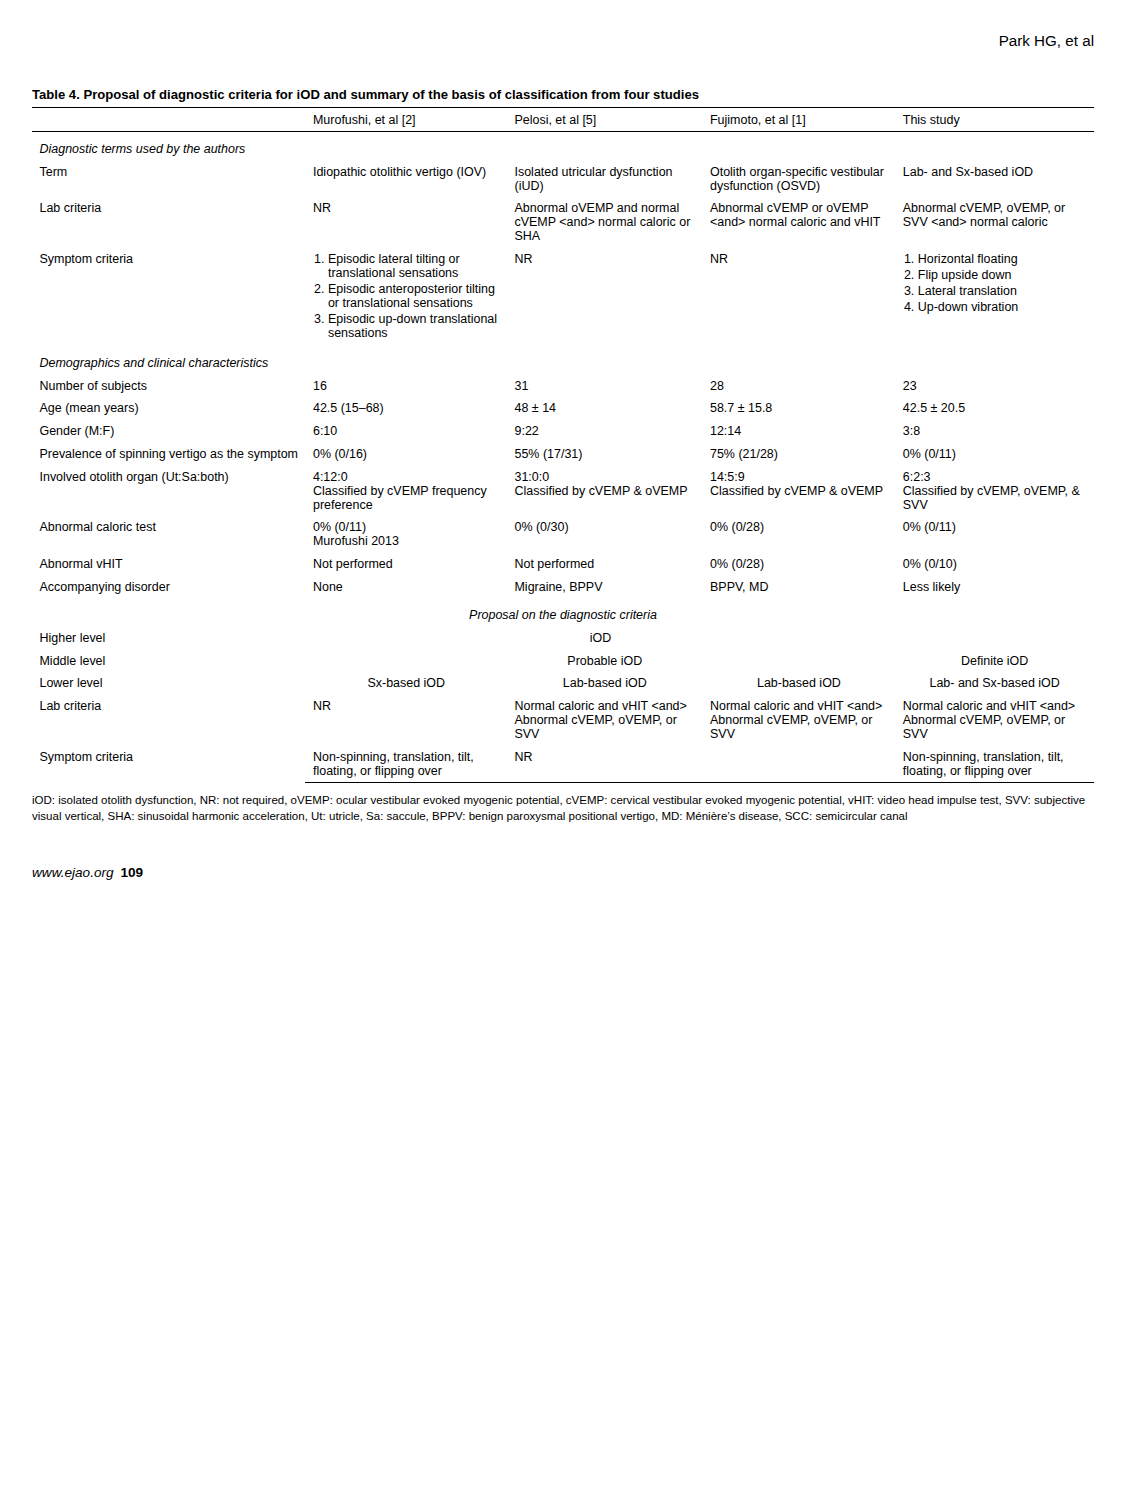Park HG, et al
Table 4. Proposal of diagnostic criteria for iOD and summary of the basis of classification from four studies
| | Murofushi, et al [2] | Pelosi, et al [5] | Fujimoto, et al [1] | This study |
| --- | --- | --- | --- | --- |
| Diagnostic terms used by the authors |
| Term | Idiopathic otolithic vertigo (IOV) | Isolated utricular dysfunction (iUD) | Otolith organ-specific vestibular dysfunction (OSVD) | Lab- and Sx-based iOD |
| Lab criteria | NR | Abnormal oVEMP and normal cVEMP <and> normal caloric or SHA | Abnormal cVEMP or oVEMP <and> normal caloric and vHIT | Abnormal cVEMP, oVEMP, or SVV <and> normal caloric |
| Symptom criteria | Episodic lateral tilting or translational sensations Episodic anteroposterior tilting or translational sensations Episodic up-down translational sensations | NR | NR | Horizontal floating Flip upside down Lateral translation Up-down vibration |
| Demographics and clinical characteristics |
| Number of subjects | 16 | 31 | 28 | 23 |
| Age (mean years) | 42.5 (15–68) | 48 ± 14 | 58.7 ± 15.8 | 42.5 ± 20.5 |
| Gender (M:F) | 6:10 | 9:22 | 12:14 | 3:8 |
| Prevalence of spinning vertigo as the symptom | 0% (0/16) | 55% (17/31) | 75% (21/28) | 0% (0/11) |
| Involved otolith organ (Ut:Sa:both) | 4:12:0 Classified by cVEMP frequency preference | 31:0:0 Classified by cVEMP & oVEMP | 14:5:9 Classified by cVEMP & oVEMP | 6:2:3 Classified by cVEMP, oVEMP, & SVV |
| Abnormal caloric test | 0% (0/11) Murofushi 2013 | 0% (0/30) | 0% (0/28) | 0% (0/11) |
| Abnormal vHIT | Not performed | Not performed | 0% (0/28) | 0% (0/10) |
| Accompanying disorder | None | Migraine, BPPV | BPPV, MD | Less likely |
| Proposal on the diagnostic criteria |
| Higher level | iOD | |
| Middle level | | Probable iOD | | Definite iOD |
| Lower level | Sx-based iOD | Lab-based iOD | Lab-based iOD | Lab- and Sx-based iOD |
| Lab criteria | NR | Normal caloric and vHIT <and> Abnormal cVEMP, oVEMP, or SVV | Normal caloric and vHIT <and> Abnormal cVEMP, oVEMP, or SVV | Normal caloric and vHIT <and> Abnormal cVEMP, oVEMP, or SVV |
| Symptom criteria | Non-spinning, translation, tilt, floating, or flipping over | NR | | Non-spinning, translation, tilt, floating, or flipping over |
iOD: isolated otolith dysfunction, NR: not required, oVEMP: ocular vestibular evoked myogenic potential, cVEMP: cervical vestibular evoked myogenic potential, vHIT: video head impulse test, SVV: subjective visual vertical, SHA: sinusoidal harmonic acceleration, Ut: utricle, Sa: saccule, BPPV: benign paroxysmal positional vertigo, MD: Ménière’s disease, SCC: semicircular canal
www.ejao.org 109